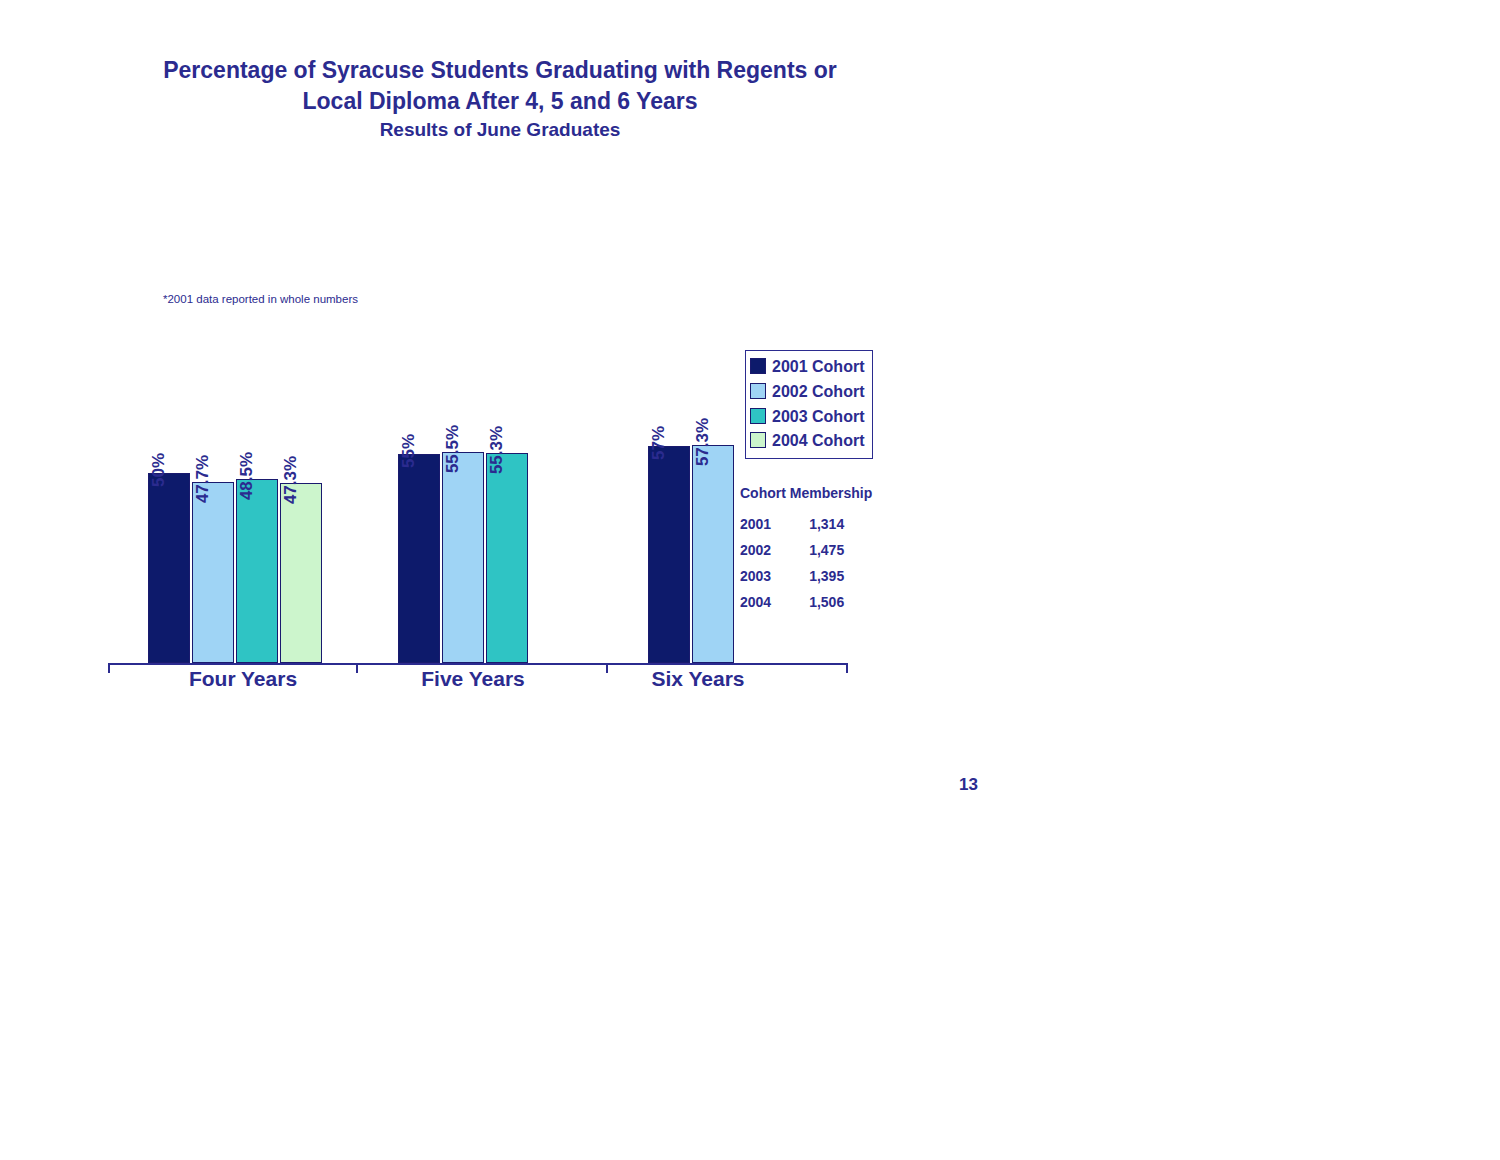Percentage of Syracuse Students Graduating with Regents or
Local Diploma After 4, 5 and 6 Years
Results of June Graduates
*2001 data reported in whole numbers
50%
47.7%
48.5%
47.3%
55%
55.5%
55.3%
57%
57.3%
Four Years
Five Years
Six Years
2001 Cohort
2002 Cohort
2003 Cohort
2004 Cohort
Cohort Membership
| 2001 | 1,314 |
| 2002 | 1,475 |
| 2003 | 1,395 |
| 2004 | 1,506 |
13